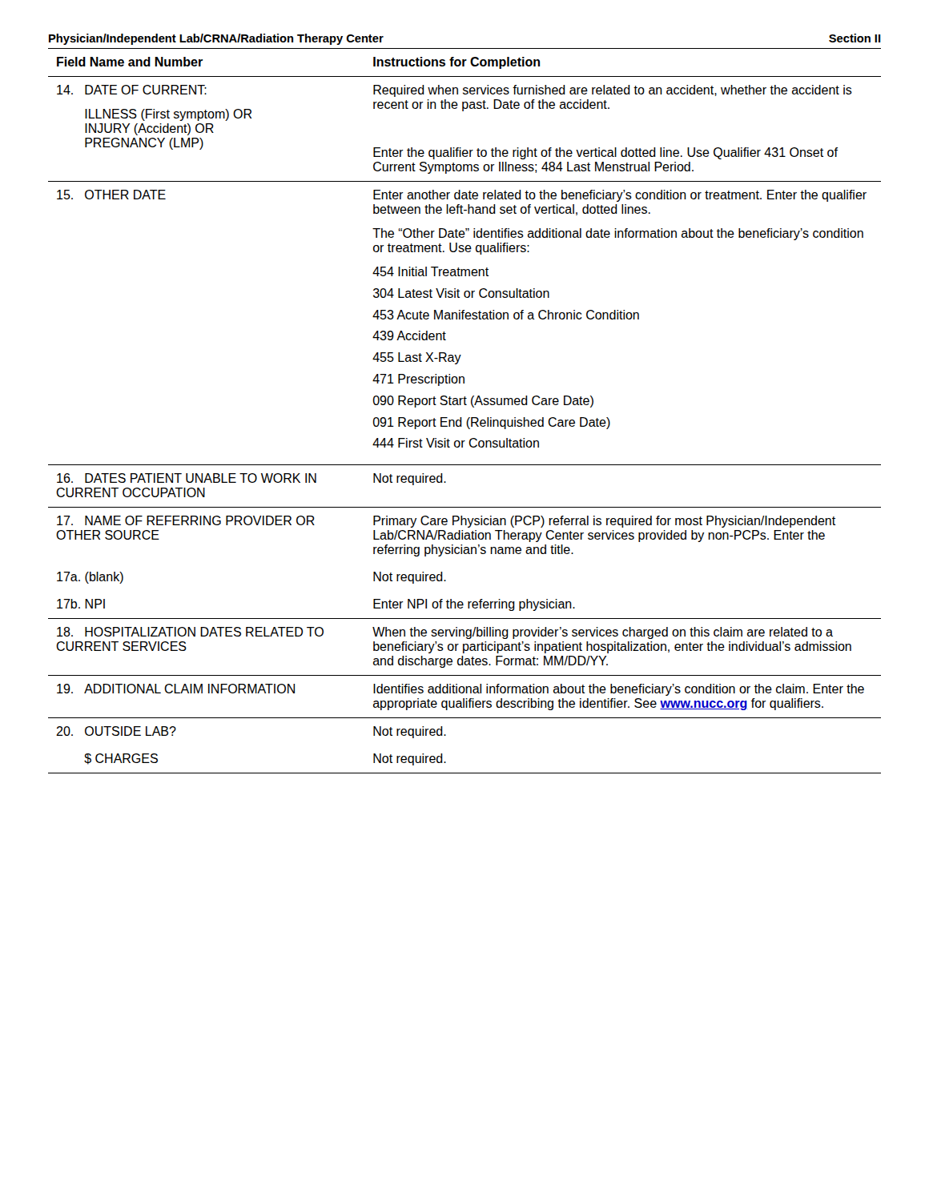Physician/Independent Lab/CRNA/Radiation Therapy Center Section II
| Field Name and Number | Instructions for Completion |
| --- | --- |
| 14. DATE OF CURRENT: ILLNESS (First symptom) OR INJURY (Accident) OR PREGNANCY (LMP) | Required when services furnished are related to an accident, whether the accident is recent or in the past. Date of the accident. Enter the qualifier to the right of the vertical dotted line. Use Qualifier 431 Onset of Current Symptoms or Illness; 484 Last Menstrual Period. |
| 15. OTHER DATE | Enter another date related to the beneficiary’s condition or treatment. Enter the qualifier between the left-hand set of vertical, dotted lines. The “Other Date” identifies additional date information about the beneficiary’s condition or treatment. Use qualifiers: 454 Initial Treatment 304 Latest Visit or Consultation 453 Acute Manifestation of a Chronic Condition 439 Accident 455 Last X-Ray 471 Prescription 090 Report Start (Assumed Care Date) 091 Report End (Relinquished Care Date) 444 First Visit or Consultation |
| 16. DATES PATIENT UNABLE TO WORK IN CURRENT OCCUPATION | Not required. |
| 17. NAME OF REFERRING PROVIDER OR OTHER SOURCE | Primary Care Physician (PCP) referral is required for most Physician/Independent Lab/CRNA/Radiation Therapy Center services provided by non-PCPs. Enter the referring physician’s name and title. |
| 17a. (blank) | Not required. |
| 17b. NPI | Enter NPI of the referring physician. |
| 18. HOSPITALIZATION DATES RELATED TO CURRENT SERVICES | When the serving/billing provider’s services charged on this claim are related to a beneficiary’s or participant’s inpatient hospitalization, enter the individual’s admission and discharge dates. Format: MM/DD/YY. |
| 19. ADDITIONAL CLAIM INFORMATION | Identifies additional information about the beneficiary’s condition or the claim. Enter the appropriate qualifiers describing the identifier. See www.nucc.org for qualifiers. |
| 20. OUTSIDE LAB? | Not required. |
| $ CHARGES | Not required. |